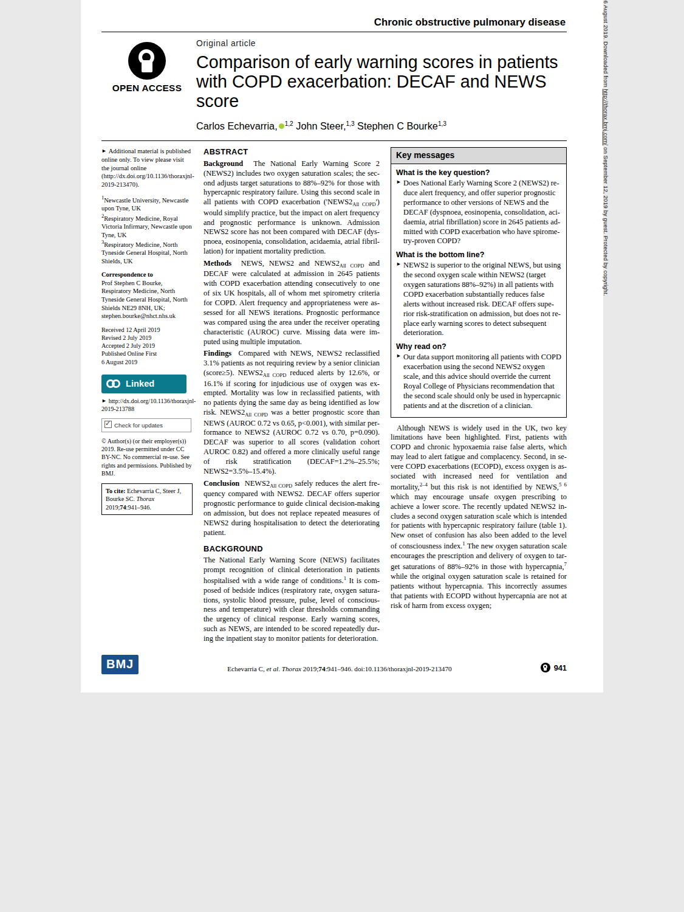Thorax: first published as 10.1136/thoraxjnl-2019-213470 on 6 August 2019. Downloaded from http://thorax.bmj.com/ on September 12, 2019 by guest. Protected by copyright.
Chronic obstructive pulmonary disease
OPEN ACCESS
Original article
Comparison of early warning scores in patients with COPD exacerbation: DECAF and NEWS score
Carlos Echevarria,1,2 John Steer,1,3 Stephen C Bourke1,3
Additional material is published online only. To view please visit the journal online (http://dx.doi.org/10.1136/thoraxjnl-2019-213470).
1Newcastle University, Newcastle upon Tyne, UK
2Respiratory Medicine, Royal Victoria Infirmary, Newcastle upon Tyne, UK
3Respiratory Medicine, North Tyneside General Hospital, North Shields, UK
Correspondence to
Prof Stephen C Bourke, Respiratory Medicine, North Tyneside General Hospital, North Shields NE29 8NH, UK; stephen.bourke@nhct.nhs.uk
Received 12 April 2019
Revised 2 July 2019
Accepted 2 July 2019
Published Online First
6 August 2019
Linked
http://dx.doi.org/10.1136/thoraxjnl-2019-213788
Check for updates
© Author(s) (or their employer(s)) 2019. Re-use permitted under CC BY-NC. No commercial re-use. See rights and permissions. Published by BMJ.
To cite: Echevarria C, Steer J, Bourke SC. Thorax 2019;74:941–946.
Abstract
Background The National Early Warning Score 2 (NEWS2) includes two oxygen saturation scales; the second adjusts target saturations to 88%–92% for those with hypercapnic respiratory failure. Using this second scale in all patients with COPD exacerbation ('NEWS2All COPD') would simplify practice, but the impact on alert frequency and prognostic performance is unknown. Admission NEWS2 score has not been compared with DECAF (dyspnoea, eosinopenia, consolidation, acidaemia, atrial fibrillation) for inpatient mortality prediction.
Methods NEWS, NEWS2 and NEWS2All COPD and DECAF were calculated at admission in 2645 patients with COPD exacerbation attending consecutively to one of six UK hospitals, all of whom met spirometry criteria for COPD. Alert frequency and appropriateness were assessed for all NEWS iterations. Prognostic performance was compared using the area under the receiver operating characteristic (AUROC) curve. Missing data were imputed using multiple imputation.
Findings Compared with NEWS, NEWS2 reclassified 3.1% patients as not requiring review by a senior clinician (score≥5). NEWS2All COPD reduced alerts by 12.6%, or 16.1% if scoring for injudicious use of oxygen was exempted. Mortality was low in reclassified patients, with no patients dying the same day as being identified as low risk. NEWS2All COPD was a better prognostic score than NEWS (AUROC 0.72 vs 0.65, p<0.001), with similar performance to NEWS2 (AUROC 0.72 vs 0.70, p=0.090). DECAF was superior to all scores (validation cohort AUROC 0.82) and offered a more clinically useful range of risk stratification (DECAF=1.2%–25.5%; NEWS2=3.5%–15.4%).
Conclusion NEWS2All COPD safely reduces the alert frequency compared with NEWS2. DECAF offers superior prognostic performance to guide clinical decision-making on admission, but does not replace repeated measures of NEWS2 during hospitalisation to detect the deteriorating patient.
Background
The National Early Warning Score (NEWS) facilitates prompt recognition of clinical deterioration in patients hospitalised with a wide range of conditions.1 It is composed of bedside indices (respiratory rate, oxygen saturations, systolic blood pressure, pulse, level of consciousness and temperature) with clear thresholds commanding the urgency of clinical response. Early warning scores, such as NEWS, are intended to be scored repeatedly during the inpatient stay to monitor patients for deterioration.
Key messages
What is the key question?
Does National Early Warning Score 2 (NEWS2) reduce alert frequency, and offer superior prognostic performance to other versions of NEWS and the DECAF (dyspnoea, eosinopenia, consolidation, acidaemia, atrial fibrillation) score in 2645 patients admitted with COPD exacerbation who have spirometry-proven COPD?
What is the bottom line?
NEWS2 is superior to the original NEWS, but using the second oxygen scale within NEWS2 (target oxygen saturations 88%–92%) in all patients with COPD exacerbation substantially reduces false alerts without increased risk. DECAF offers superior risk-stratification on admission, but does not replace early warning scores to detect subsequent deterioration.
Why read on?
Our data support monitoring all patients with COPD exacerbation using the second NEWS2 oxygen scale, and this advice should override the current Royal College of Physicians recommendation that the second scale should only be used in hypercapnic patients and at the discretion of a clinician.
Although NEWS is widely used in the UK, two key limitations have been highlighted. First, patients with COPD and chronic hypoxaemia raise false alerts, which may lead to alert fatigue and complacency. Second, in severe COPD exacerbations (ECOPD), excess oxygen is associated with increased need for ventilation and mortality,2–4 but this risk is not identified by NEWS,5 6 which may encourage unsafe oxygen prescribing to achieve a lower score. The recently updated NEWS2 includes a second oxygen saturation scale which is intended for patients with hypercapnic respiratory failure (table 1). New onset of confusion has also been added to the level of consciousness index.1 The new oxygen saturation scale encourages the prescription and delivery of oxygen to target saturations of 88%–92% in those with hypercapnia,7 while the original oxygen saturation scale is retained for patients without hypercapnia. This incorrectly assumes that patients with ECOPD without hypercapnia are not at risk of harm from excess oxygen;
BMJ
Echevarria C, et al. Thorax 2019;74:941–946. doi:10.1136/thoraxjnl-2019-213470
941